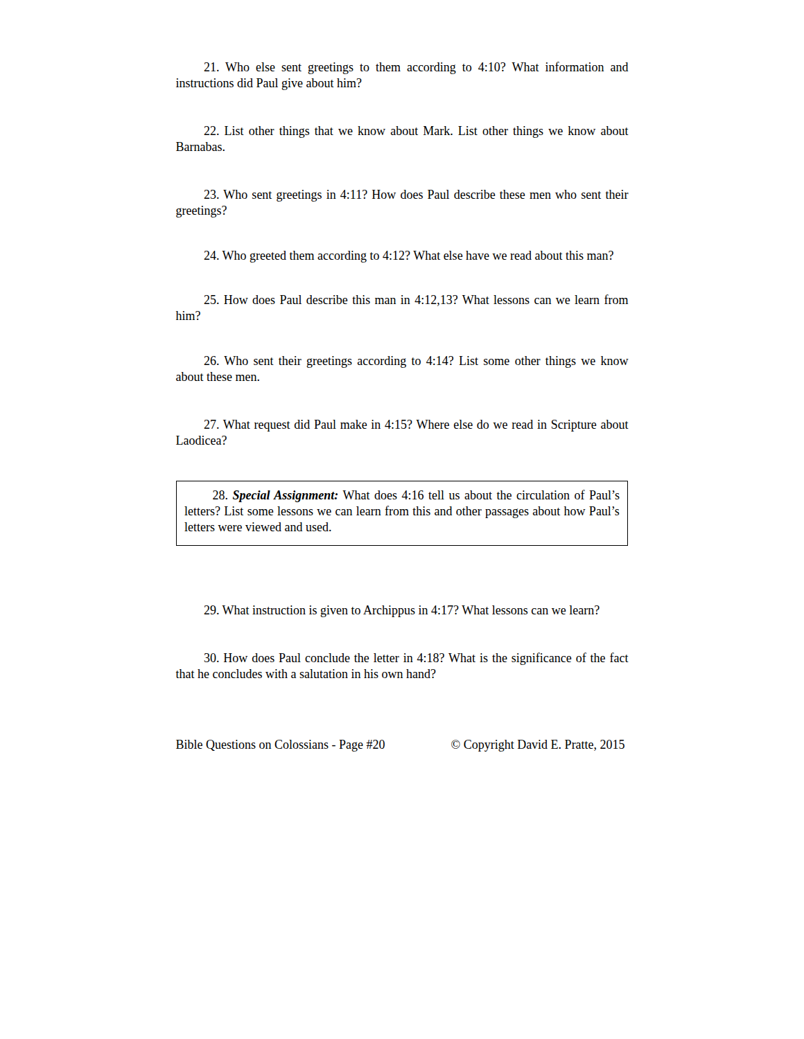21. Who else sent greetings to them according to 4:10? What information and instructions did Paul give about him?
22. List other things that we know about Mark. List other things we know about Barnabas.
23. Who sent greetings in 4:11? How does Paul describe these men who sent their greetings?
24. Who greeted them according to 4:12? What else have we read about this man?
25. How does Paul describe this man in 4:12,13? What lessons can we learn from him?
26. Who sent their greetings according to 4:14? List some other things we know about these men.
27. What request did Paul make in 4:15? Where else do we read in Scripture about Laodicea?
28. Special Assignment: What does 4:16 tell us about the circulation of Paul’s letters? List some lessons we can learn from this and other passages about how Paul’s letters were viewed and used.
29. What instruction is given to Archippus in 4:17? What lessons can we learn?
30. How does Paul conclude the letter in 4:18? What is the significance of the fact that he concludes with a salutation in his own hand?
Bible Questions on Colossians - Page #20
© Copyright David E. Pratte, 2015